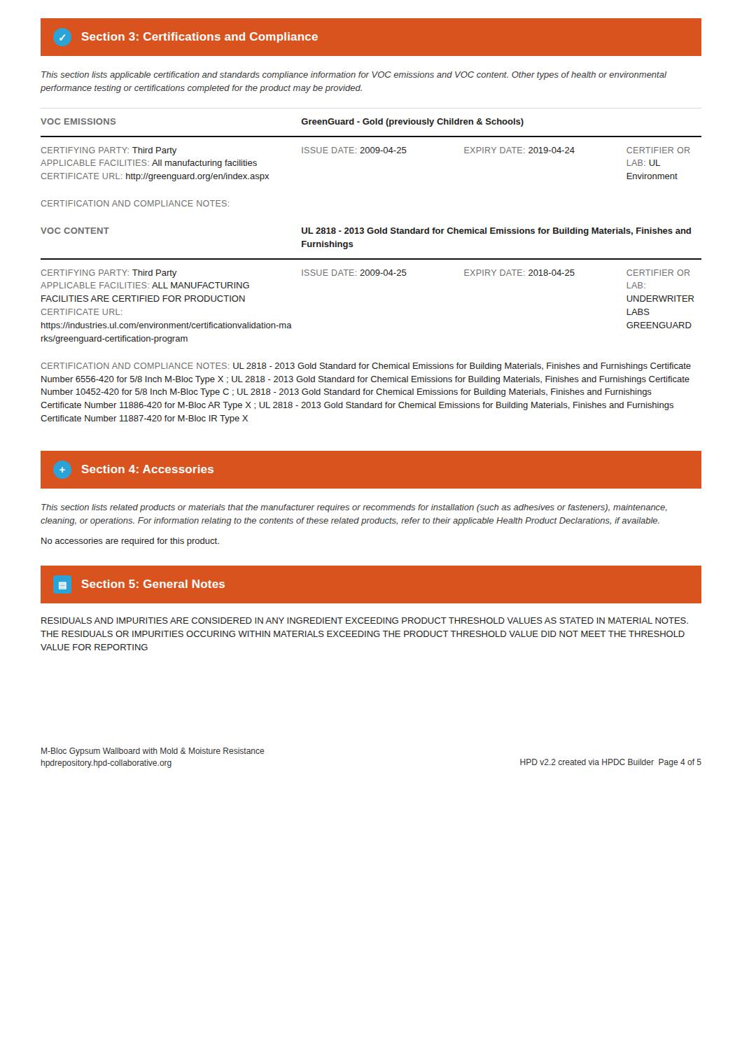✓
Section 3: Certifications and Compliance
This section lists applicable certification and standards compliance information for VOC emissions and VOC content. Other types of health or environmental performance testing or certifications completed for the product may be provided.
| VOC EMISSIONS | GreenGuard - Gold (previously Children & Schools) |
| CERTIFYING PARTY: Third Party APPLICABLE FACILITIES: All manufacturing facilities CERTIFICATE URL: http://greenguard.org/en/index.aspx | ISSUE DATE: 2009-04-25 | EXPIRY DATE: 2019-04-24 | CERTIFIER OR LAB: UL Environment |
| CERTIFICATION AND COMPLIANCE NOTES: |
| VOC CONTENT | UL 2818 - 2013 Gold Standard for Chemical Emissions for Building Materials, Finishes and Furnishings |
| CERTIFYING PARTY: Third Party APPLICABLE FACILITIES: ALL MANUFACTURING FACILITIES ARE CERTIFIED FOR PRODUCTION CERTIFICATE URL: https://industries.ul.com/environment/certificationvalidation-marks/greenguard-certification-program | ISSUE DATE: 2009-04-25 | EXPIRY DATE: 2018-04-25 | CERTIFIER OR LAB: UNDERWRITER LABS GREENGUARD |
| CERTIFICATION AND COMPLIANCE NOTES: UL 2818 - 2013 Gold Standard for Chemical Emissions for Building Materials, Finishes and Furnishings Certificate Number 6556-420 for 5/8 Inch M-Bloc Type X ; UL 2818 - 2013 Gold Standard for Chemical Emissions for Building Materials, Finishes and Furnishings Certificate Number 10452-420 for 5/8 Inch M-Bloc Type C ; UL 2818 - 2013 Gold Standard for Chemical Emissions for Building Materials, Finishes and Furnishings Certificate Number 11886-420 for M-Bloc AR Type X ; UL 2818 - 2013 Gold Standard for Chemical Emissions for Building Materials, Finishes and Furnishings Certificate Number 11887-420 for M-Bloc IR Type X |
+
Section 4: Accessories
This section lists related products or materials that the manufacturer requires or recommends for installation (such as adhesives or fasteners), maintenance, cleaning, or operations. For information relating to the contents of these related products, refer to their applicable Health Product Declarations, if available.
No accessories are required for this product.
▤
Section 5: General Notes
RESIDUALS AND IMPURITIES ARE CONSIDERED IN ANY INGREDIENT EXCEEDING PRODUCT THRESHOLD VALUES AS STATED IN MATERIAL NOTES. THE RESIDUALS OR IMPURITIES OCCURING WITHIN MATERIALS EXCEEDING THE PRODUCT THRESHOLD VALUE DID NOT MEET THE THRESHOLD VALUE FOR REPORTING
M-Bloc Gypsum Wallboard with Mold & Moisture Resistance hpdrepository.hpd-collaborative.org
HPD v2.2 created via HPDC Builder Page 4 of 5